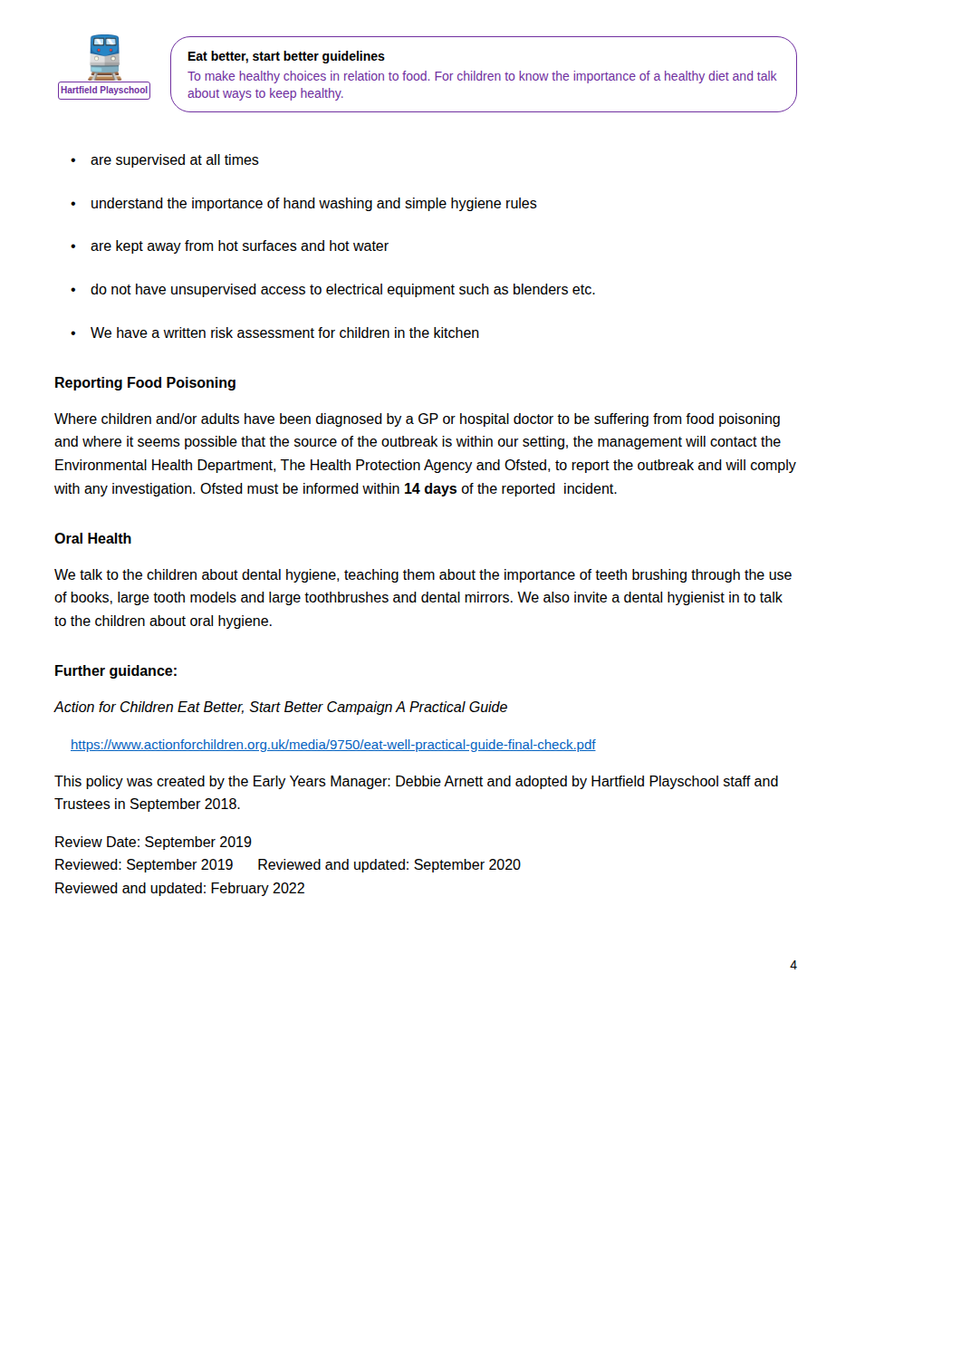🚆
Hartfield Playschool
Eat better, start better guidelines
To make healthy choices in relation to food. For children to know the importance of a healthy diet and talk about ways to keep healthy.
are supervised at all times
understand the importance of hand washing and simple hygiene rules
are kept away from hot surfaces and hot water
do not have unsupervised access to electrical equipment such as blenders etc.
We have a written risk assessment for children in the kitchen
Reporting Food Poisoning
Where children and/or adults have been diagnosed by a GP or hospital doctor to be suffering from food poisoning and where it seems possible that the source of the outbreak is within our setting, the management will contact the Environmental Health Department, The Health Protection Agency and Ofsted, to report the outbreak and will comply with any investigation. Ofsted must be informed within 14 days of the reported incident.
Oral Health
We talk to the children about dental hygiene, teaching them about the importance of teeth brushing through the use of books, large tooth models and large toothbrushes and dental mirrors. We also invite a dental hygienist in to talk to the children about oral hygiene.
Further guidance:
Action for Children Eat Better, Start Better Campaign A Practical Guide
https://www.actionforchildren.org.uk/media/9750/eat-well-practical-guide-final-check.pdf
This policy was created by the Early Years Manager: Debbie Arnett and adopted by Hartfield Playschool staff and Trustees in September 2018.
Review Date: September 2019
Reviewed: September 2019 Reviewed and updated: September 2020
Reviewed and updated: February 2022
4